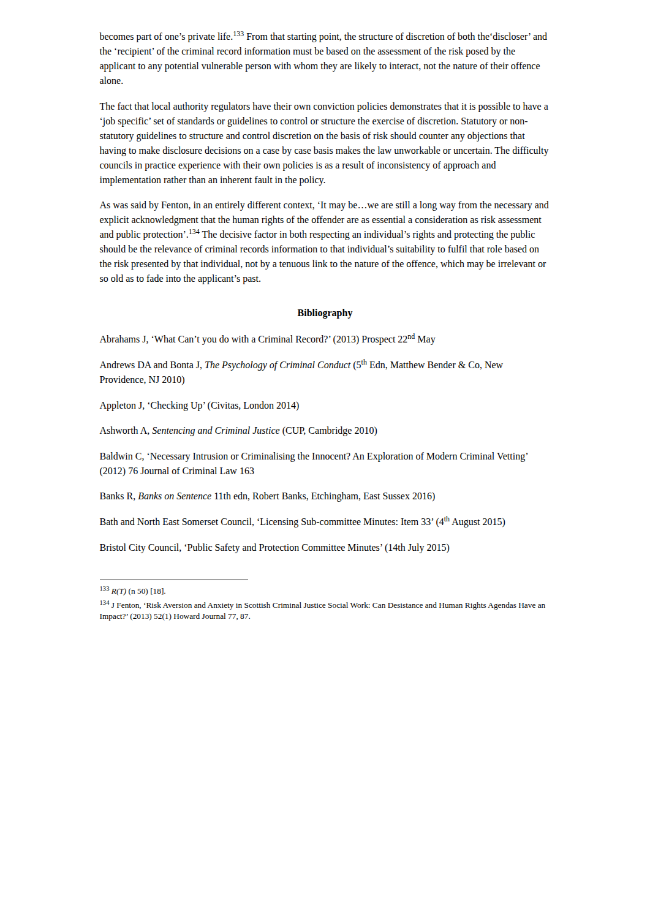becomes part of one’s private life.133 From that starting point, the structure of discretion of both the‘discloser’ and the ‘recipient’ of the criminal record information must be based on the assessment of the risk posed by the applicant to any potential vulnerable person with whom they are likely to interact, not the nature of their offence alone.
The fact that local authority regulators have their own conviction policies demonstrates that it is possible to have a ‘job specific’ set of standards or guidelines to control or structure the exercise of discretion. Statutory or non-statutory guidelines to structure and control discretion on the basis of risk should counter any objections that having to make disclosure decisions on a case by case basis makes the law unworkable or uncertain. The difficulty councils in practice experience with their own policies is as a result of inconsistency of approach and implementation rather than an inherent fault in the policy.
As was said by Fenton, in an entirely different context, ‘It may be…we are still a long way from the necessary and explicit acknowledgment that the human rights of the offender are as essential a consideration as risk assessment and public protection’.134 The decisive factor in both respecting an individual’s rights and protecting the public should be the relevance of criminal records information to that individual’s suitability to fulfil that role based on the risk presented by that individual, not by a tenuous link to the nature of the offence, which may be irrelevant or so old as to fade into the applicant’s past.
Bibliography
Abrahams J, ‘What Can’t you do with a Criminal Record?’ (2013) Prospect 22nd May
Andrews DA and Bonta J, The Psychology of Criminal Conduct (5th Edn, Matthew Bender & Co, New Providence, NJ 2010)
Appleton J, ‘Checking Up’ (Civitas, London 2014)
Ashworth A, Sentencing and Criminal Justice (CUP, Cambridge 2010)
Baldwin C, ‘Necessary Intrusion or Criminalising the Innocent? An Exploration of Modern Criminal Vetting’ (2012) 76 Journal of Criminal Law 163
Banks R, Banks on Sentence 11th edn, Robert Banks, Etchingham, East Sussex 2016)
Bath and North East Somerset Council, ‘Licensing Sub-committee Minutes: Item 33’ (4th August 2015)
Bristol City Council, ‘Public Safety and Protection Committee Minutes’ (14th July 2015)
133 R(T) (n 50) [18].
134 J Fenton, ‘Risk Aversion and Anxiety in Scottish Criminal Justice Social Work: Can Desistance and Human Rights Agendas Have an Impact?’ (2013) 52(1) Howard Journal 77, 87.